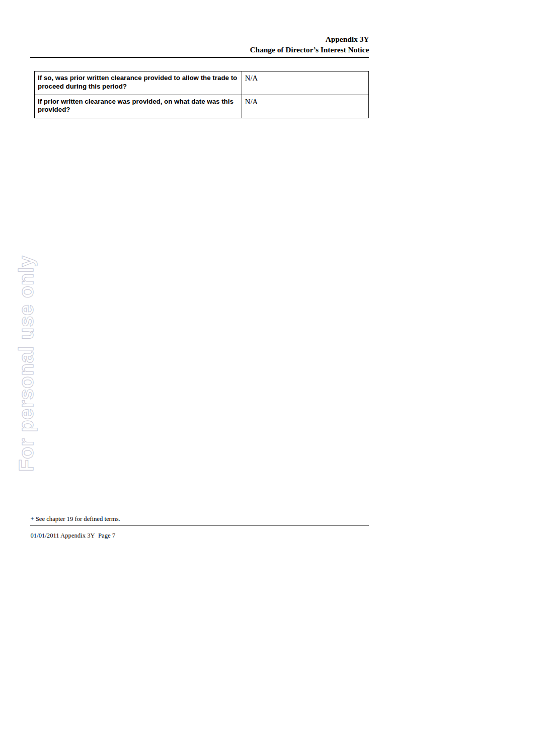For personal use only
Appendix 3Y
Change of Director’s Interest Notice
| If so, was prior written clearance provided to allow the trade to proceed during this period? | N/A |
| If prior written clearance was provided, on what date was this provided? | N/A |
+ See chapter 19 for defined terms.
01/01/2011 Appendix 3Y Page 7